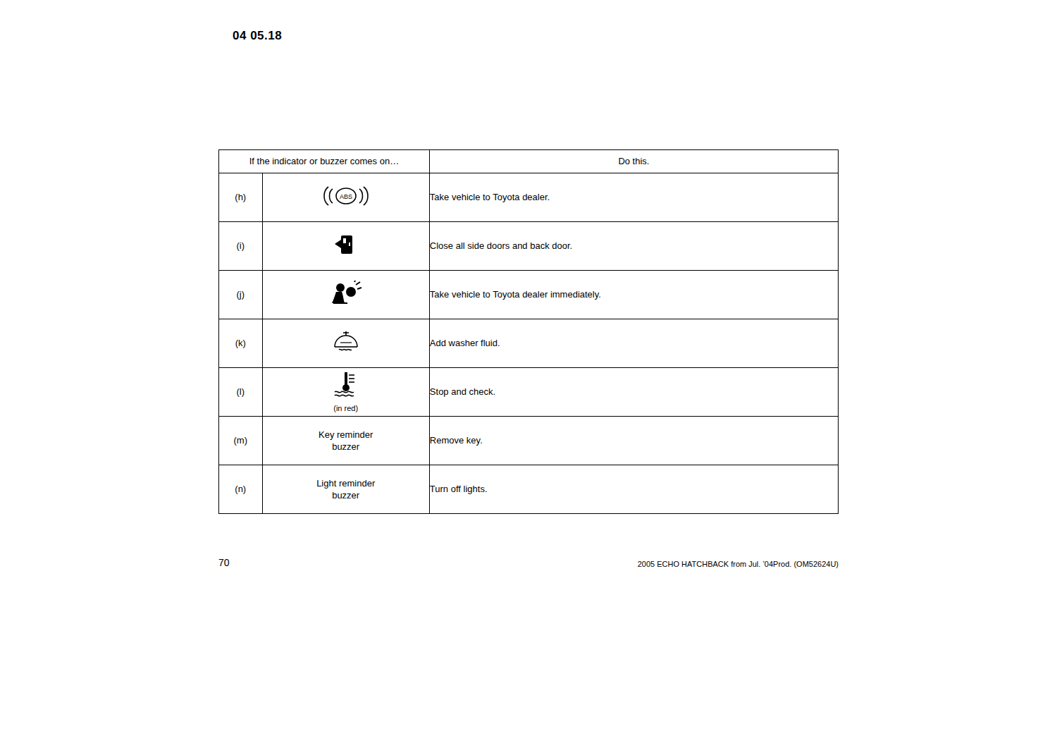04 05.18
| If the indicator or buzzer comes on… | Do this. |
| --- | --- |
| (h) | ABS | Take vehicle to Toyota dealer. |
| (i) | | Close all side doors and back door. |
| (j) | | Take vehicle to Toyota dealer immediately. |
| (k) | | Add washer fluid. |
| (l) | (in red) | Stop and check. |
| (m) | Key reminder buzzer | Remove key. |
| (n) | Light reminder buzzer | Turn off lights. |
70
2005 ECHO HATCHBACK from Jul. ’04Prod. (OM52624U)